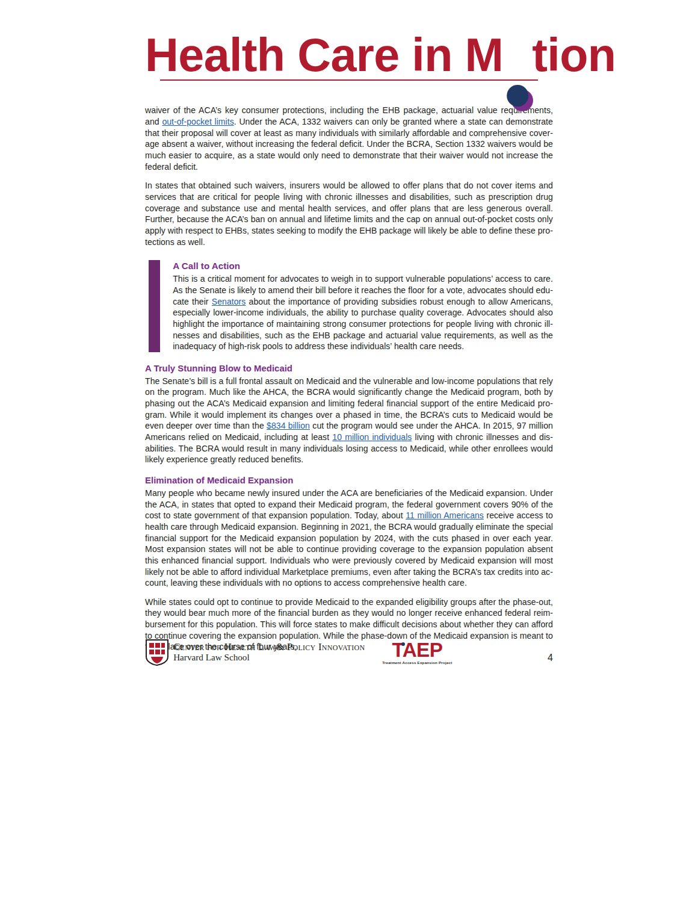Health Care in M tion
waiver of the ACA’s key consumer protections, including the EHB package, actuarial value requirements, and out-of-pocket limits. Under the ACA, 1332 waivers can only be granted where a state can demonstrate that their proposal will cover at least as many individuals with similarly affordable and comprehensive coverage absent a waiver, without increasing the federal deficit. Under the BCRA, Section 1332 waivers would be much easier to acquire, as a state would only need to demonstrate that their waiver would not increase the federal deficit.
In states that obtained such waivers, insurers would be allowed to offer plans that do not cover items and services that are critical for people living with chronic illnesses and disabilities, such as prescription drug coverage and substance use and mental health services, and offer plans that are less generous overall. Further, because the ACA’s ban on annual and lifetime limits and the cap on annual out-of-pocket costs only apply with respect to EHBs, states seeking to modify the EHB package will likely be able to define these protections as well.
A Call to Action
This is a critical moment for advocates to weigh in to support vulnerable populations’ access to care. As the Senate is likely to amend their bill before it reaches the floor for a vote, advocates should educate their Senators about the importance of providing subsidies robust enough to allow Americans, especially lower-income individuals, the ability to purchase quality coverage. Advocates should also highlight the importance of maintaining strong consumer protections for people living with chronic illnesses and disabilities, such as the EHB package and actuarial value requirements, as well as the inadequacy of high-risk pools to address these individuals’ health care needs.
A Truly Stunning Blow to Medicaid
The Senate’s bill is a full frontal assault on Medicaid and the vulnerable and low-income populations that rely on the program. Much like the AHCA, the BCRA would significantly change the Medicaid program, both by phasing out the ACA’s Medicaid expansion and limiting federal financial support of the entire Medicaid program. While it would implement its changes over a phased in time, the BCRA’s cuts to Medicaid would be even deeper over time than the $834 billion cut the program would see under the AHCA. In 2015, 97 million Americans relied on Medicaid, including at least 10 million individuals living with chronic illnesses and disabilities. The BCRA would result in many individuals losing access to Medicaid, while other enrollees would likely experience greatly reduced benefits.
Elimination of Medicaid Expansion
Many people who became newly insured under the ACA are beneficiaries of the Medicaid expansion. Under the ACA, in states that opted to expand their Medicaid program, the federal government covers 90% of the cost to state government of that expansion population. Today, about 11 million Americans receive access to health care through Medicaid expansion. Beginning in 2021, the BCRA would gradually eliminate the special financial support for the Medicaid expansion population by 2024, with the cuts phased in over each year. Most expansion states will not be able to continue providing coverage to the expansion population absent this enhanced financial support. Individuals who were previously covered by Medicaid expansion will most likely not be able to afford individual Marketplace premiums, even after taking the BCRA’s tax credits into account, leaving these individuals with no options to access comprehensive health care.
While states could opt to continue to provide Medicaid to the expanded eligibility groups after the phase-out, they would bear much more of the financial burden as they would no longer receive enhanced federal reimbursement for this population. This will force states to make difficult decisions about whether they can afford to continue covering the expansion population. While the phase-down of the Medicaid expansion is meant to take place over the course of four years,
Center for Health Law& Policy Innovation
Harvard Law School
TAEP
Treatment Access Expansion Project
4